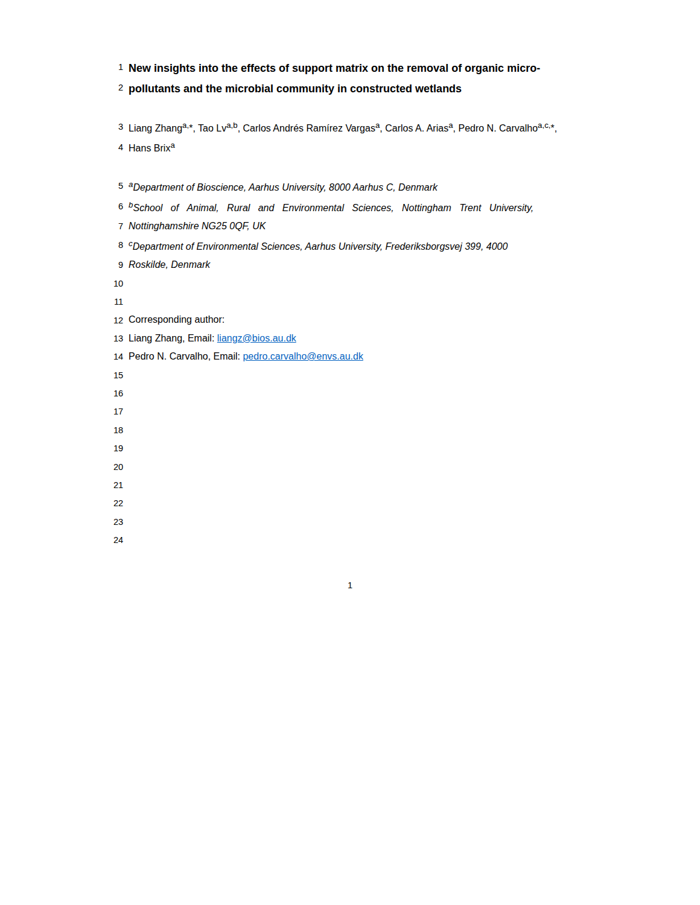1
New insights into the effects of support matrix on the removal of organic micro-
2
pollutants and the microbial community in constructed wetlands
3
Liang Zhanga,*, Tao Lva,b, Carlos Andrés Ramírez Vargasa, Carlos A. Ariasa, Pedro N. Carvalhoa,c,*,
4
Hans Brixa
5
aDepartment of Bioscience, Aarhus University, 8000 Aarhus C, Denmark
6
bSchool of Animal, Rural and Environmental Sciences, Nottingham Trent University,
7
Nottinghamshire NG25 0QF, UK
8
cDepartment of Environmental Sciences, Aarhus University, Frederiksborgsvej 399, 4000
9
Roskilde, Denmark
10
11
12
Corresponding author:
13
Liang Zhang, Email: liangz@bios.au.dk
14
Pedro N. Carvalho, Email: pedro.carvalho@envs.au.dk
15
16
17
18
19
20
21
22
23
24
1